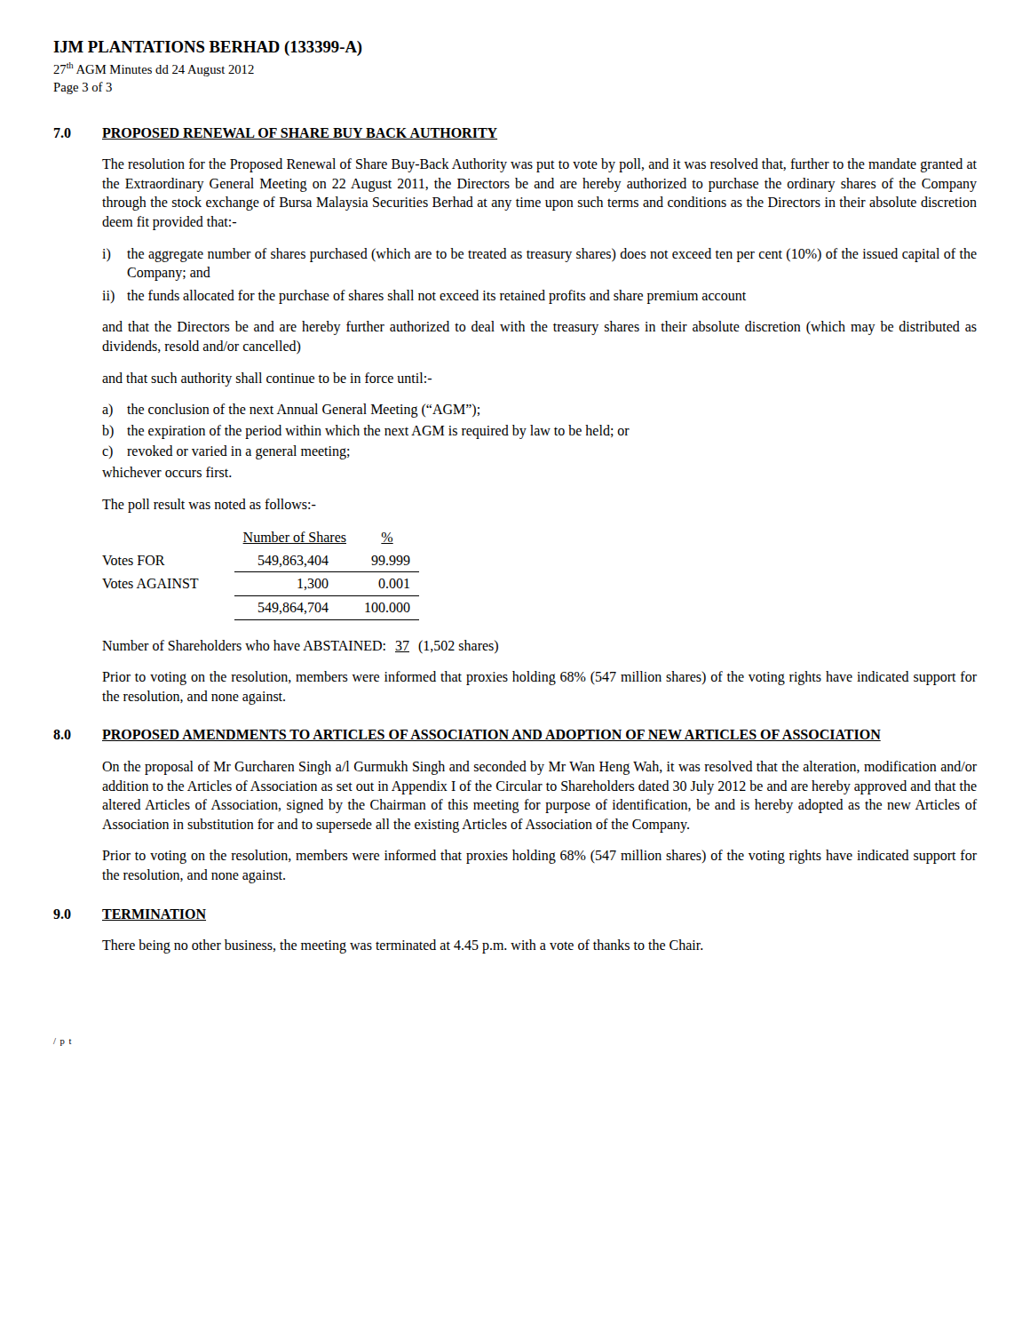IJM PLANTATIONS BERHAD (133399-A)
27th AGM Minutes dd 24 August 2012
Page 3 of 3
7.0
Proposed Renewal of Share Buy Back Authority
The resolution for the Proposed Renewal of Share Buy-Back Authority was put to vote by poll, and it was resolved that, further to the mandate granted at the Extraordinary General Meeting on 22 August 2011, the Directors be and are hereby authorized to purchase the ordinary shares of the Company through the stock exchange of Bursa Malaysia Securities Berhad at any time upon such terms and conditions as the Directors in their absolute discretion deem fit provided that:-
i) the aggregate number of shares purchased (which are to be treated as treasury shares) does not exceed ten per cent (10%) of the issued capital of the Company; and
ii) the funds allocated for the purchase of shares shall not exceed its retained profits and share premium account
and that the Directors be and are hereby further authorized to deal with the treasury shares in their absolute discretion (which may be distributed as dividends, resold and/or cancelled)
and that such authority shall continue to be in force until:-
a) the conclusion of the next Annual General Meeting (“AGM”);
b) the expiration of the period within which the next AGM is required by law to be held; or
c) revoked or varied in a general meeting;
whichever occurs first.
The poll result was noted as follows:-
| | Number of Shares | % |
| Votes FOR | 549,863,404 | 99.999 |
| Votes AGAINST | 1,300 | 0.001 |
| | 549,864,704 | 100.000 |
Number of Shareholders who have ABSTAINED: 37 (1,502 shares)
Prior to voting on the resolution, members were informed that proxies holding 68% (547 million shares) of the voting rights have indicated support for the resolution, and none against.
8.0
Proposed Amendments to Articles of Association and Adoption of New Articles of Association
On the proposal of Mr Gurcharen Singh a/l Gurmukh Singh and seconded by Mr Wan Heng Wah, it was resolved that the alteration, modification and/or addition to the Articles of Association as set out in Appendix I of the Circular to Shareholders dated 30 July 2012 be and are hereby approved and that the altered Articles of Association, signed by the Chairman of this meeting for purpose of identification, be and is hereby adopted as the new Articles of Association in substitution for and to supersede all the existing Articles of Association of the Company.
Prior to voting on the resolution, members were informed that proxies holding 68% (547 million shares) of the voting rights have indicated support for the resolution, and none against.
9.0
Termination
There being no other business, the meeting was terminated at 4.45 p.m. with a vote of thanks to the Chair.
/ p t